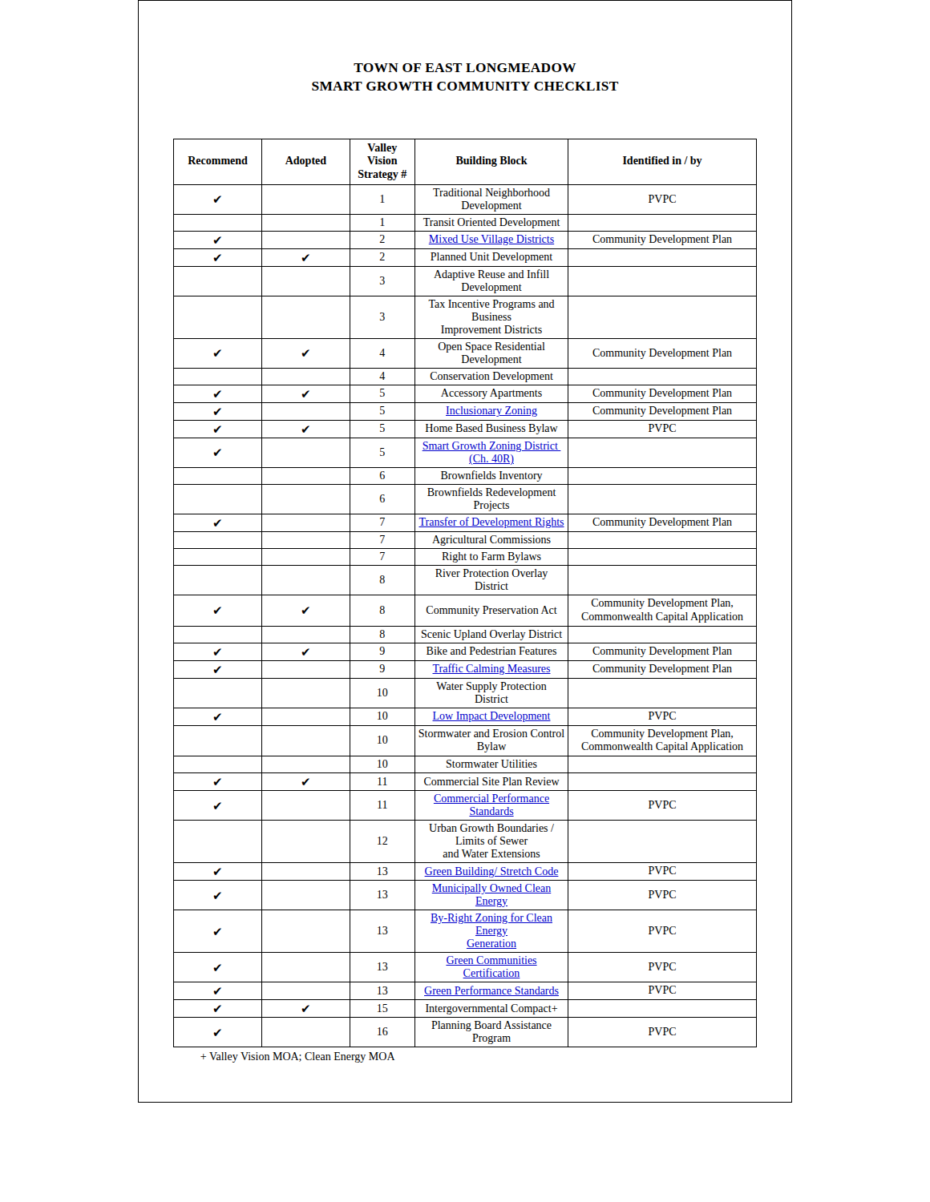TOWN OF EAST LONGMEADOW
SMART GROWTH COMMUNITY CHECKLIST
| Recommend | Adopted | Valley Vision Strategy # | Building Block | Identified in / by |
| --- | --- | --- | --- | --- |
| ✔ | | 1 | Traditional Neighborhood Development | PVPC |
| | | 1 | Transit Oriented Development | |
| ✔ | | 2 | Mixed Use Village Districts | Community Development Plan |
| ✔ | ✔ | 2 | Planned Unit Development | |
| | | 3 | Adaptive Reuse and Infill Development | |
| | | 3 | Tax Incentive Programs and Business Improvement Districts | |
| ✔ | ✔ | 4 | Open Space Residential Development | Community Development Plan |
| | | 4 | Conservation Development | |
| ✔ | ✔ | 5 | Accessory Apartments | Community Development Plan |
| ✔ | | 5 | Inclusionary Zoning | Community Development Plan |
| ✔ | ✔ | 5 | Home Based Business Bylaw | PVPC |
| ✔ | | 5 | Smart Growth Zoning District (Ch. 40R) | |
| | | 6 | Brownfields Inventory | |
| | | 6 | Brownfields Redevelopment Projects | |
| ✔ | | 7 | Transfer of Development Rights | Community Development Plan |
| | | 7 | Agricultural Commissions | |
| | | 7 | Right to Farm Bylaws | |
| | | 8 | River Protection Overlay District | |
| ✔ | ✔ | 8 | Community Preservation Act | Community Development Plan, Commonwealth Capital Application |
| | | 8 | Scenic Upland Overlay District | |
| ✔ | ✔ | 9 | Bike and Pedestrian Features | Community Development Plan |
| ✔ | | 9 | Traffic Calming Measures | Community Development Plan |
| | | 10 | Water Supply Protection District | |
| ✔ | | 10 | Low Impact Development | PVPC |
| | | 10 | Stormwater and Erosion Control Bylaw | Community Development Plan, Commonwealth Capital Application |
| | | 10 | Stormwater Utilities | |
| ✔ | ✔ | 11 | Commercial Site Plan Review | |
| ✔ | | 11 | Commercial Performance Standards | PVPC |
| | | 12 | Urban Growth Boundaries / Limits of Sewer and Water Extensions | |
| ✔ | | 13 | Green Building/ Stretch Code | PVPC |
| ✔ | | 13 | Municipally Owned Clean Energy | PVPC |
| ✔ | | 13 | By-Right Zoning for Clean Energy Generation | PVPC |
| ✔ | | 13 | Green Communities Certification | PVPC |
| ✔ | | 13 | Green Performance Standards | PVPC |
| ✔ | ✔ | 15 | Intergovernmental Compact+ | |
| ✔ | | 16 | Planning Board Assistance Program | PVPC |
+ Valley Vision MOA; Clean Energy MOA